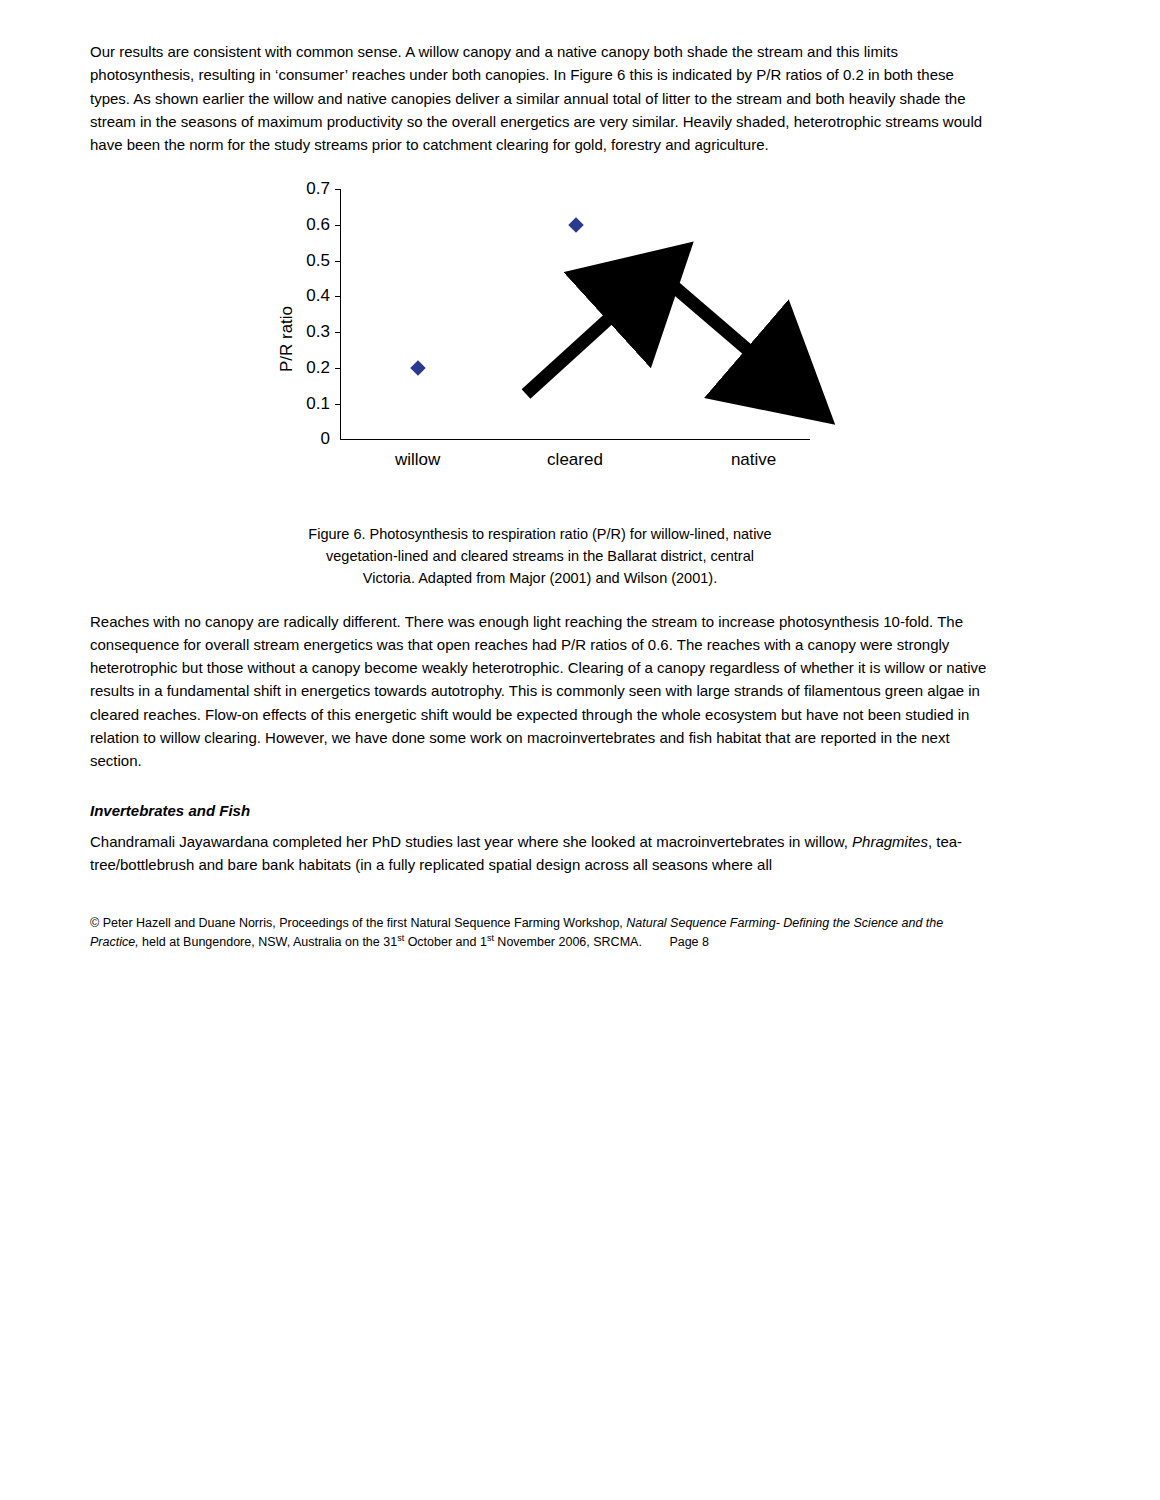Our results are consistent with common sense. A willow canopy and a native canopy both shade the stream and this limits photosynthesis, resulting in ‘consumer’ reaches under both canopies. In Figure 6 this is indicated by P/R ratios of 0.2 in both these types. As shown earlier the willow and native canopies deliver a similar annual total of litter to the stream and both heavily shade the stream in the seasons of maximum productivity so the overall energetics are very similar. Heavily shaded, heterotrophic streams would have been the norm for the study streams prior to catchment clearing for gold, forestry and agriculture.
P/R ratio
0.7 0.6 0.5 0.4 0.3 0.2 0.1 0
willow cleared native
Figure 6. Photosynthesis to respiration ratio (P/R) for willow-lined, native vegetation-lined and cleared streams in the Ballarat district, central Victoria. Adapted from Major (2001) and Wilson (2001).
Reaches with no canopy are radically different. There was enough light reaching the stream to increase photosynthesis 10-fold. The consequence for overall stream energetics was that open reaches had P/R ratios of 0.6. The reaches with a canopy were strongly heterotrophic but those without a canopy become weakly heterotrophic. Clearing of a canopy regardless of whether it is willow or native results in a fundamental shift in energetics towards autotrophy. This is commonly seen with large strands of filamentous green algae in cleared reaches. Flow-on effects of this energetic shift would be expected through the whole ecosystem but have not been studied in relation to willow clearing. However, we have done some work on macroinvertebrates and fish habitat that are reported in the next section.
Invertebrates and Fish
Chandramali Jayawardana completed her PhD studies last year where she looked at macroinvertebrates in willow, Phragmites, tea-tree/bottlebrush and bare bank habitats (in a fully replicated spatial design across all seasons where all
© Peter Hazell and Duane Norris, Proceedings of the first Natural Sequence Farming Workshop, Natural Sequence Farming- Defining the Science and the Practice, held at Bungendore, NSW, Australia on the 31st October and 1st November 2006, SRCMA.Page 8